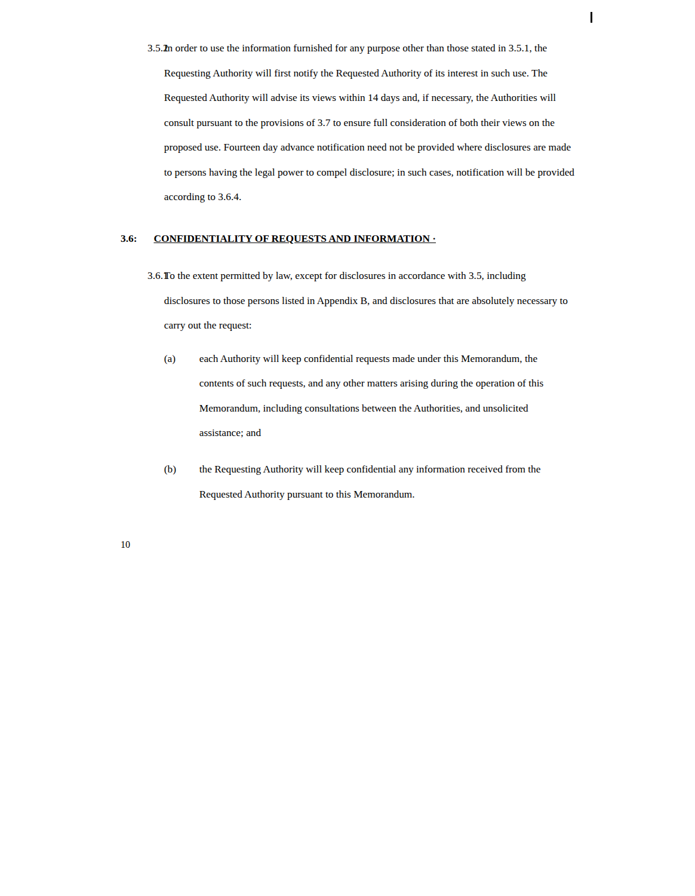3.5.2
In order to use the information furnished for any purpose other than those stated in 3.5.1, the Requesting Authority will first notify the Requested Authority of its interest in such use. The Requested Authority will advise its views within 14 days and, if necessary, the Authorities will consult pursuant to the provisions of 3.7 to ensure full consideration of both their views on the proposed use. Fourteen day advance notification need not be provided where disclosures are made to persons having the legal power to compel disclosure; in such cases, notification will be provided according to 3.6.4.
3.6: CONFIDENTIALITY OF REQUESTS AND INFORMATION
3.6.1
To the extent permitted by law, except for disclosures in accordance with 3.5, including disclosures to those persons listed in Appendix B, and disclosures that are absolutely necessary to carry out the request:
(a)
each Authority will keep confidential requests made under this Memorandum, the contents of such requests, and any other matters arising during the operation of this Memorandum, including consultations between the Authorities, and unsolicited assistance; and
(b)
the Requesting Authority will keep confidential any information received from the Requested Authority pursuant to this Memorandum.
10